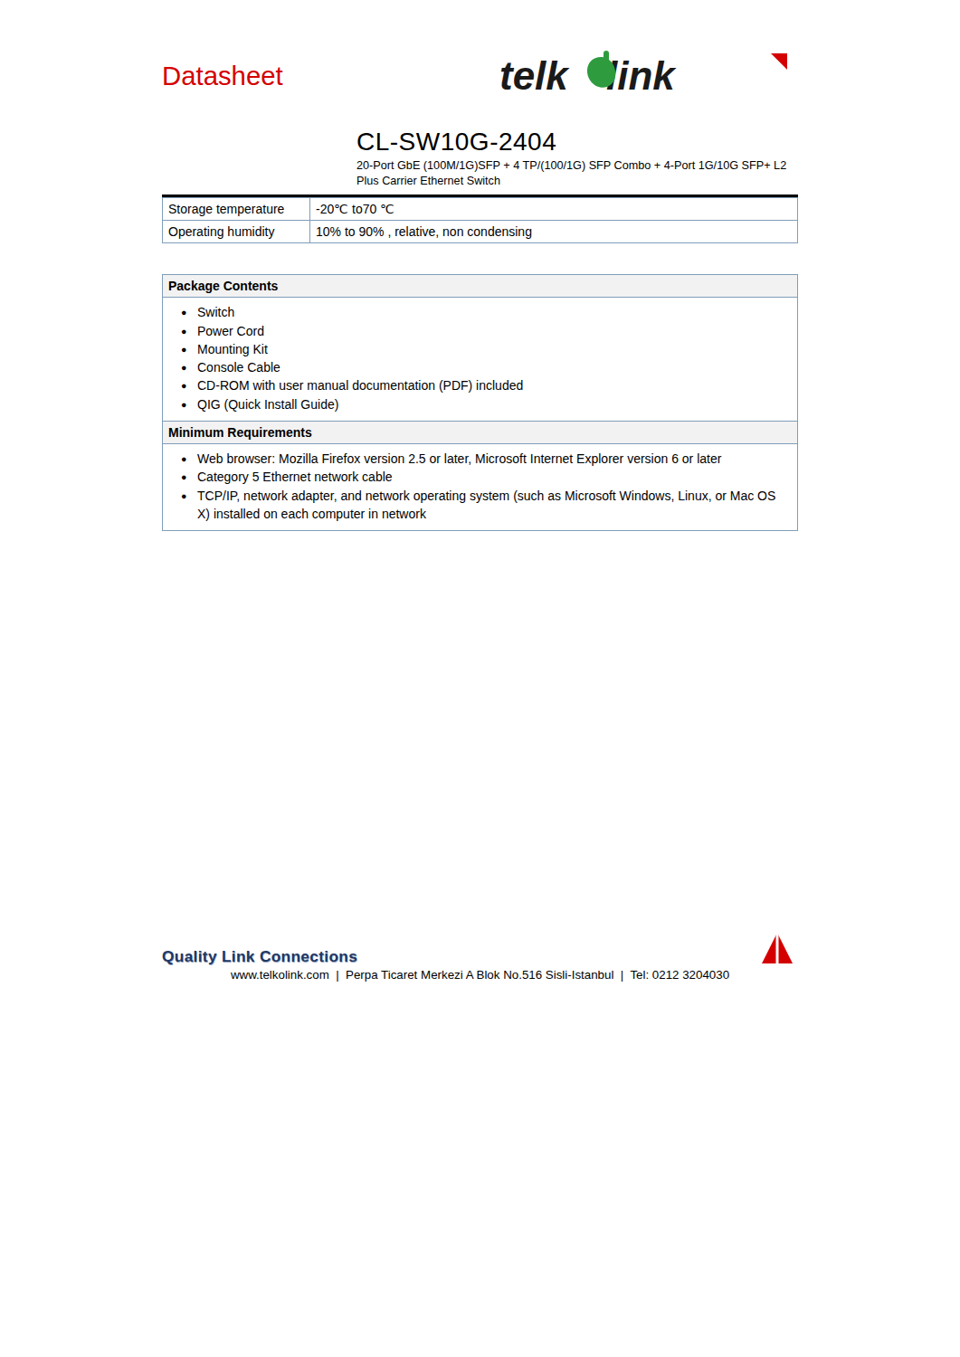Datasheet
telk link
CL-SW10G-2404
20-Port GbE (100M/1G)SFP + 4 TP/(100/1G) SFP Combo + 4-Port 1G/10G SFP+ L2 Plus Carrier Ethernet Switch
| Storage temperature | -20℃ to70 ℃ |
| Operating humidity | 10% to 90% , relative, non condensing |
| Package Contents |
| --- |
| Switch Power Cord Mounting Kit Console Cable CD-ROM with user manual documentation (PDF) included QIG (Quick Install Guide) |
| Minimum Requirements |
| Web browser: Mozilla Firefox version 2.5 or later, Microsoft Internet Explorer version 6 or later Category 5 Ethernet network cable TCP/IP, network adapter, and network operating system (such as Microsoft Windows, Linux, or Mac OS X) installed on each computer in network |
Quality Link Connections
www.telkolink.com | Perpa Ticaret Merkezi A Blok No.516 Sisli-Istanbul | Tel: 0212 3204030